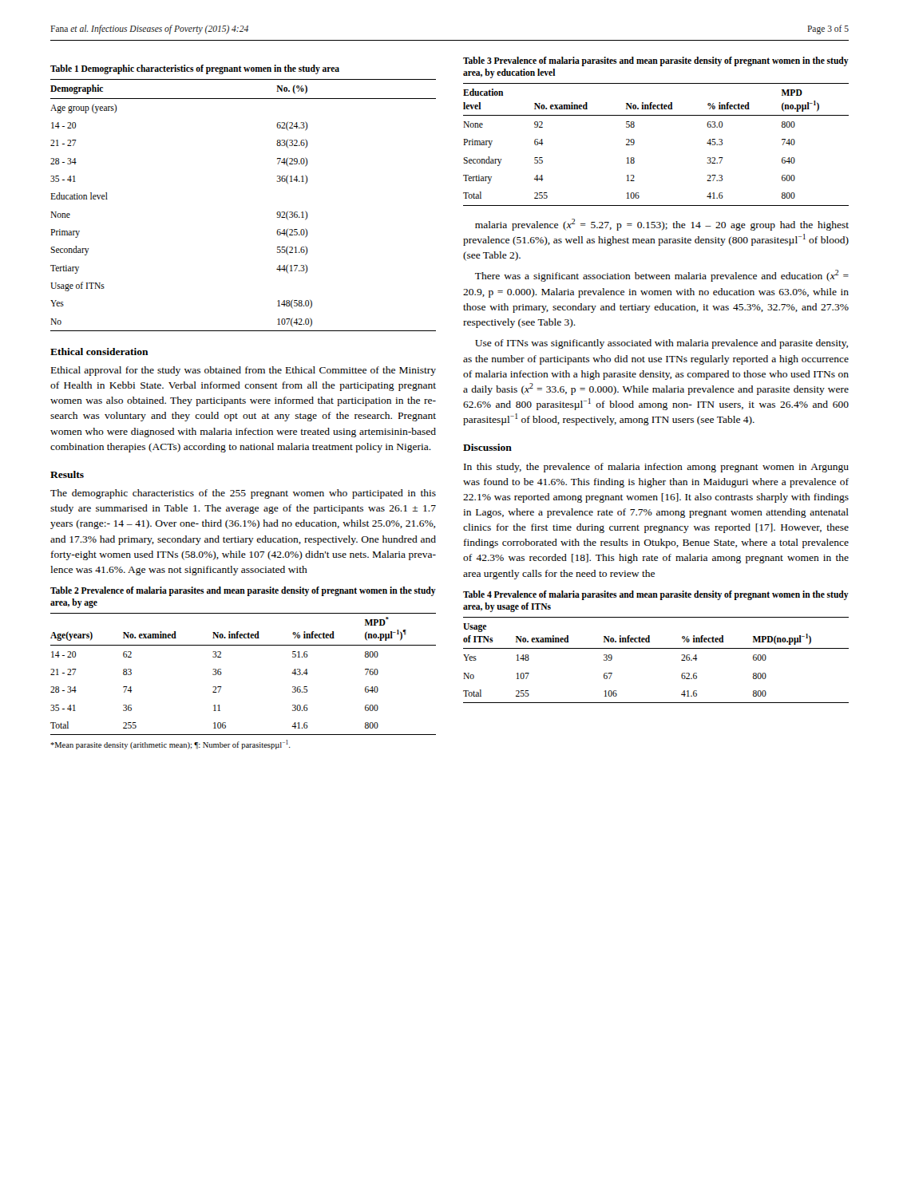Fana et al. Infectious Diseases of Poverty (2015) 4:24
Page 3 of 5
Table 1 Demographic characteristics of pregnant women in the study area
| Demographic | No. (%) |
| --- | --- |
| Age group (years) |
| 14 - 20 | 62(24.3) |
| 21 - 27 | 83(32.6) |
| 28 - 34 | 74(29.0) |
| 35 - 41 | 36(14.1) |
| Education level |
| None | 92(36.1) |
| Primary | 64(25.0) |
| Secondary | 55(21.6) |
| Tertiary | 44(17.3) |
| Usage of ITNs |
| Yes | 148(58.0) |
| No | 107(42.0) |
Ethical consideration
Ethical approval for the study was obtained from the Ethical Committee of the Ministry of Health in Kebbi State. Verbal informed consent from all the participating pregnant women was also obtained. They participants were informed that participation in the research was voluntary and they could opt out at any stage of the research. Pregnant women who were diagnosed with malaria infection were treated using artemisinin-based combination therapies (ACTs) according to national malaria treatment policy in Nigeria.
Results
The demographic characteristics of the 255 pregnant women who participated in this study are summarised in Table 1. The average age of the participants was 26.1 ± 1.7 years (range:- 14 – 41). Over one- third (36.1%) had no education, whilst 25.0%, 21.6%, and 17.3% had primary, secondary and tertiary education, respectively. One hundred and forty-eight women used ITNs (58.0%), while 107 (42.0%) didn't use nets. Malaria prevalence was 41.6%. Age was not significantly associated with
Table 2 Prevalence of malaria parasites and mean parasite density of pregnant women in the study area, by age
| Age(years) | No. examined | No. infected | % infected | MPD * (no.pµl −1 ) ¶ |
| --- | --- | --- | --- | --- |
| 14 - 20 | 62 | 32 | 51.6 | 800 |
| 21 - 27 | 83 | 36 | 43.4 | 760 |
| 28 - 34 | 74 | 27 | 36.5 | 640 |
| 35 - 41 | 36 | 11 | 30.6 | 600 |
| Total | 255 | 106 | 41.6 | 800 |
*Mean parasite density (arithmetic mean); ¶: Number of parasitespµl−1.
Table 3 Prevalence of malaria parasites and mean parasite density of pregnant women in the study area, by education level
| Education level | No. examined | No. infected | % infected | MPD (no.pµl −1 ) |
| --- | --- | --- | --- | --- |
| None | 92 | 58 | 63.0 | 800 |
| Primary | 64 | 29 | 45.3 | 740 |
| Secondary | 55 | 18 | 32.7 | 640 |
| Tertiary | 44 | 12 | 27.3 | 600 |
| Total | 255 | 106 | 41.6 | 800 |
malaria prevalence (x2 = 5.27, p = 0.153); the 14 – 20 age group had the highest prevalence (51.6%), as well as highest mean parasite density (800 parasitesµl−1 of blood) (see Table 2).
There was a significant association between malaria prevalence and education (x2 = 20.9, p = 0.000). Malaria prevalence in women with no education was 63.0%, while in those with primary, secondary and tertiary education, it was 45.3%, 32.7%, and 27.3% respectively (see Table 3).
Use of ITNs was significantly associated with malaria prevalence and parasite density, as the number of participants who did not use ITNs regularly reported a high occurrence of malaria infection with a high parasite density, as compared to those who used ITNs on a daily basis (x2 = 33.6, p = 0.000). While malaria prevalence and parasite density were 62.6% and 800 parasitesµl−1 of blood among non- ITN users, it was 26.4% and 600 parasitesµl−1 of blood, respectively, among ITN users (see Table 4).
Discussion
In this study, the prevalence of malaria infection among pregnant women in Argungu was found to be 41.6%. This finding is higher than in Maiduguri where a prevalence of 22.1% was reported among pregnant women [16]. It also contrasts sharply with findings in Lagos, where a prevalence rate of 7.7% among pregnant women attending antenatal clinics for the first time during current pregnancy was reported [17]. However, these findings corroborated with the results in Otukpo, Benue State, where a total prevalence of 42.3% was recorded [18]. This high rate of malaria among pregnant women in the area urgently calls for the need to review the
Table 4 Prevalence of malaria parasites and mean parasite density of pregnant women in the study area, by usage of ITNs
| Usage of ITNs | No. examined | No. infected | % infected | MPD(no.pµl −1 ) |
| --- | --- | --- | --- | --- |
| Yes | 148 | 39 | 26.4 | 600 |
| No | 107 | 67 | 62.6 | 800 |
| Total | 255 | 106 | 41.6 | 800 |